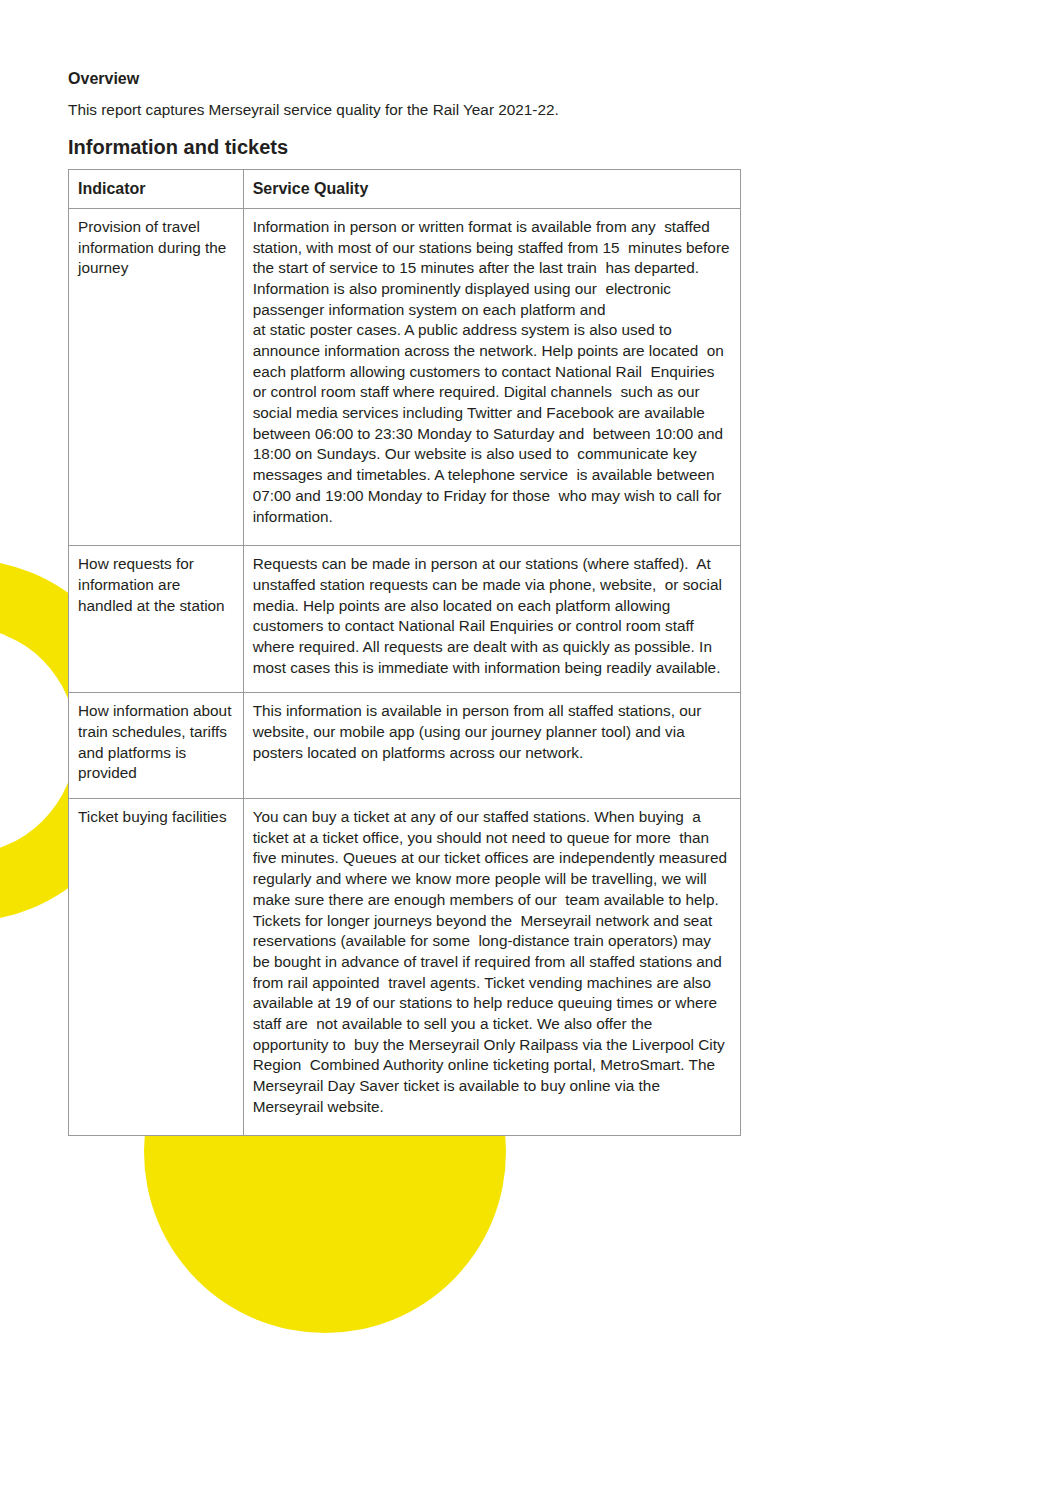Overview
This report captures Merseyrail service quality for the Rail Year 2021-22.
Information and tickets
| Indicator | Service Quality |
| --- | --- |
| Provision of travel information during the journey | Information in person or written format is available from any staffed station, with most of our stations being staffed from 15 minutes before the start of service to 15 minutes after the last train has departed. Information is also prominently displayed using our electronic passenger information system on each platform and at static poster cases. A public address system is also used to announce information across the network. Help points are located on each platform allowing customers to contact National Rail Enquiries or control room staff where required. Digital channels such as our social media services including Twitter and Facebook are available between 06:00 to 23:30 Monday to Saturday and between 10:00 and 18:00 on Sundays. Our website is also used to communicate key messages and timetables. A telephone service is available between 07:00 and 19:00 Monday to Friday for those who may wish to call for information. |
| How requests for information are handled at the station | Requests can be made in person at our stations (where staffed). At unstaffed station requests can be made via phone, website, or social media. Help points are also located on each platform allowing customers to contact National Rail Enquiries or control room staff where required. All requests are dealt with as quickly as possible. In most cases this is immediate with information being readily available. |
| How information about train schedules, tariffs and platforms is provided | This information is available in person from all staffed stations, our website, our mobile app (using our journey planner tool) and via posters located on platforms across our network. |
| Ticket buying facilities | You can buy a ticket at any of our staffed stations. When buying a ticket at a ticket office, you should not need to queue for more than five minutes. Queues at our ticket offices are independently measured regularly and where we know more people will be travelling, we will make sure there are enough members of our team available to help. Tickets for longer journeys beyond the Merseyrail network and seat reservations (available for some long-distance train operators) may be bought in advance of travel if required from all staffed stations and from rail appointed travel agents. Ticket vending machines are also available at 19 of our stations to help reduce queuing times or where staff are not available to sell you a ticket. We also offer the opportunity to buy the Merseyrail Only Railpass via the Liverpool City Region Combined Authority online ticketing portal, MetroSmart. The Merseyrail Day Saver ticket is available to buy online via the Merseyrail website. |